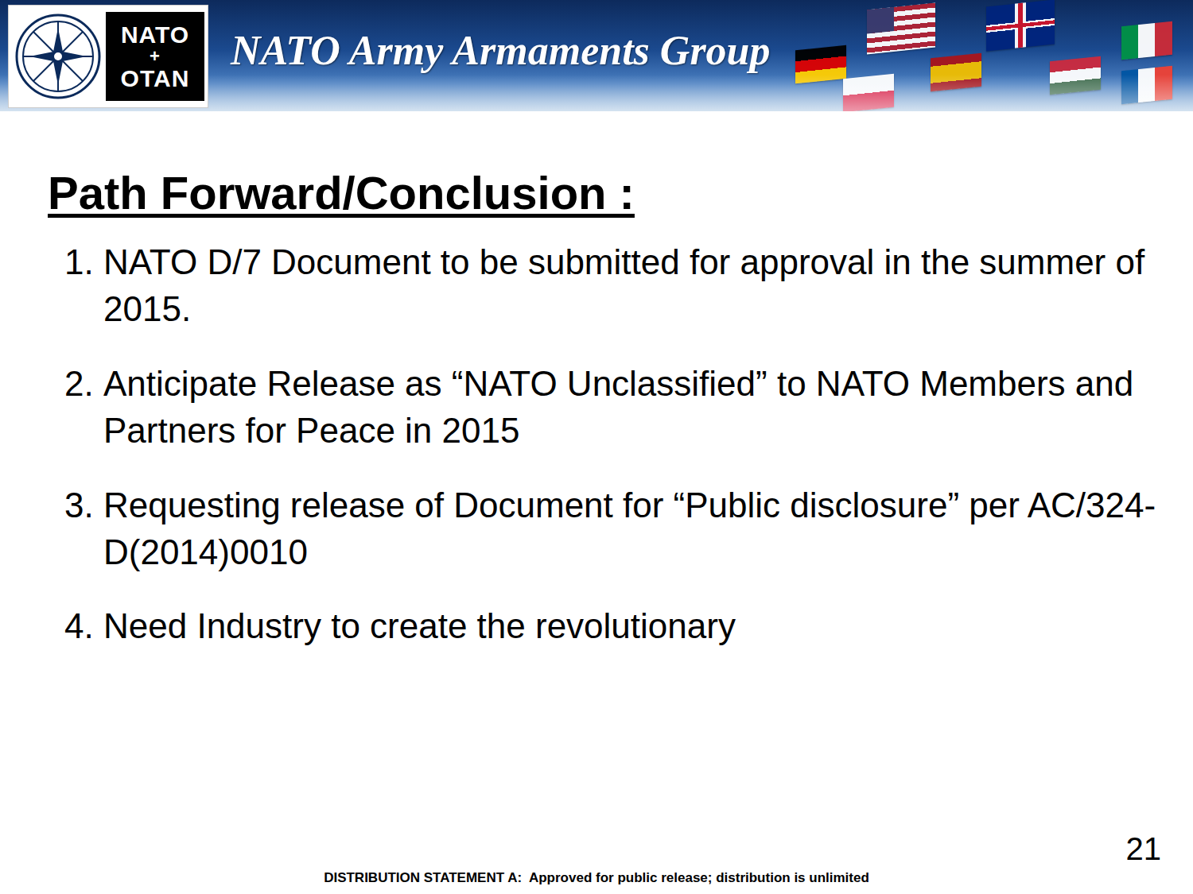NATO Army Armaments Group
NATO + OTAN
Path Forward/Conclusion :
NATO D/7 Document to be submitted for approval in the summer of 2015.
Anticipate Release as “NATO Unclassified” to NATO Members and Partners for Peace in 2015
Requesting release of Document for “Public disclosure” per AC/324-D(2014)0010
Need Industry to create the revolutionary
21
DISTRIBUTION STATEMENT A: Approved for public release; distribution is unlimited